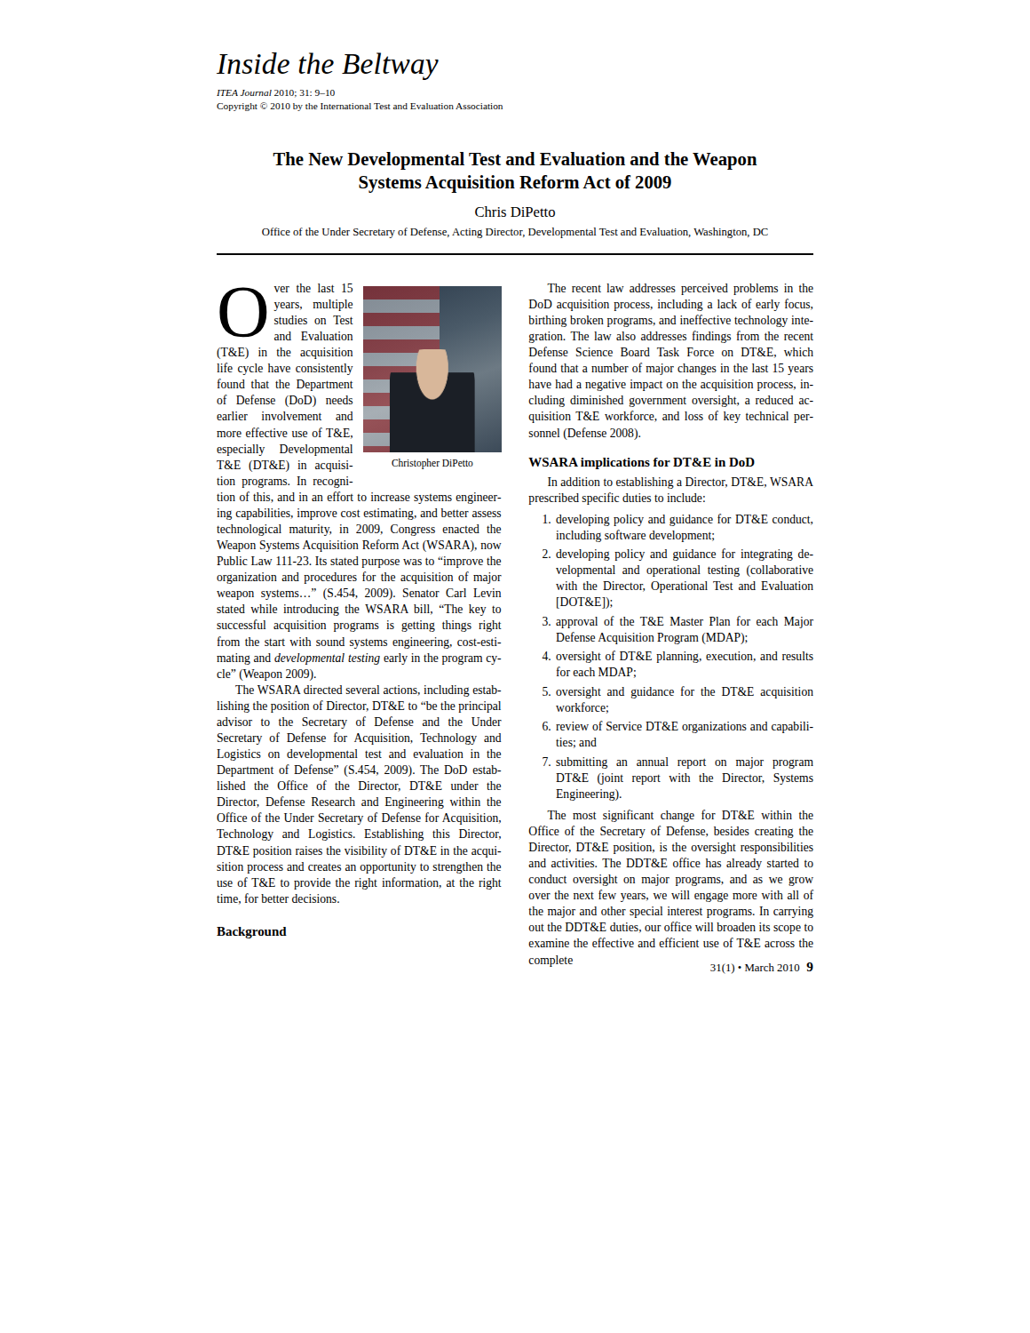Inside the Beltway
ITEA Journal 2010; 31: 9–10
Copyright © 2010 by the International Test and Evaluation Association
The New Developmental Test and Evaluation and the Weapon
Systems Acquisition Reform Act of 2009
Chris DiPetto
Office of the Under Secretary of Defense, Acting Director, Developmental Test and Evaluation, Washington, DC
Christopher DiPetto
Over the last 15 years, multiple studies on Test and Evaluation (T&E) in the acquisition life cycle have consistently found that the Department of Defense (DoD) needs earlier involvement and more effective use of T&E, especially Developmental T&E (DT&E) in acquisition programs. In recognition of this, and in an effort to increase systems engineering capabilities, improve cost estimating, and better assess technological maturity, in 2009, Congress enacted the Weapon Systems Acquisition Reform Act (WSARA), now Public Law 111-23. Its stated purpose was to “improve the organization and procedures for the acquisition of major weapon systems…” (S.454, 2009). Senator Carl Levin stated while introducing the WSARA bill, “The key to successful acquisition programs is getting things right from the start with sound systems engineering, cost-estimating and developmental testing early in the program cycle” (Weapon 2009).
The WSARA directed several actions, including establishing the position of Director, DT&E to “be the principal advisor to the Secretary of Defense and the Under Secretary of Defense for Acquisition, Technology and Logistics on developmental test and evaluation in the Department of Defense” (S.454, 2009). The DoD established the Office of the Director, DT&E under the Director, Defense Research and Engineering within the Office of the Under Secretary of Defense for Acquisition, Technology and Logistics. Establishing this Director, DT&E position raises the visibility of DT&E in the acquisition process and creates an opportunity to strengthen the use of T&E to provide the right information, at the right time, for better decisions.
Background
The recent law addresses perceived problems in the DoD acquisition process, including a lack of early focus, birthing broken programs, and ineffective technology integration. The law also addresses findings from the recent Defense Science Board Task Force on DT&E, which found that a number of major changes in the last 15 years have had a negative impact on the acquisition process, including diminished government oversight, a reduced acquisition T&E workforce, and loss of key technical personnel (Defense 2008).
WSARA implications for DT&E in DoD
In addition to establishing a Director, DT&E, WSARA prescribed specific duties to include:
developing policy and guidance for DT&E conduct, including software development;
developing policy and guidance for integrating developmental and operational testing (collaborative with the Director, Operational Test and Evaluation [DOT&E]);
approval of the T&E Master Plan for each Major Defense Acquisition Program (MDAP);
oversight of DT&E planning, execution, and results for each MDAP;
oversight and guidance for the DT&E acquisition workforce;
review of Service DT&E organizations and capabilities; and
submitting an annual report on major program DT&E (joint report with the Director, Systems Engineering).
The most significant change for DT&E within the Office of the Secretary of Defense, besides creating the Director, DT&E position, is the oversight responsibilities and activities. The DDT&E office has already started to conduct oversight on major programs, and as we grow over the next few years, we will engage more with all of the major and other special interest programs. In carrying out the DDT&E duties, our office will broaden its scope to examine the effective and efficient use of T&E across the complete
31(1) • March 20109